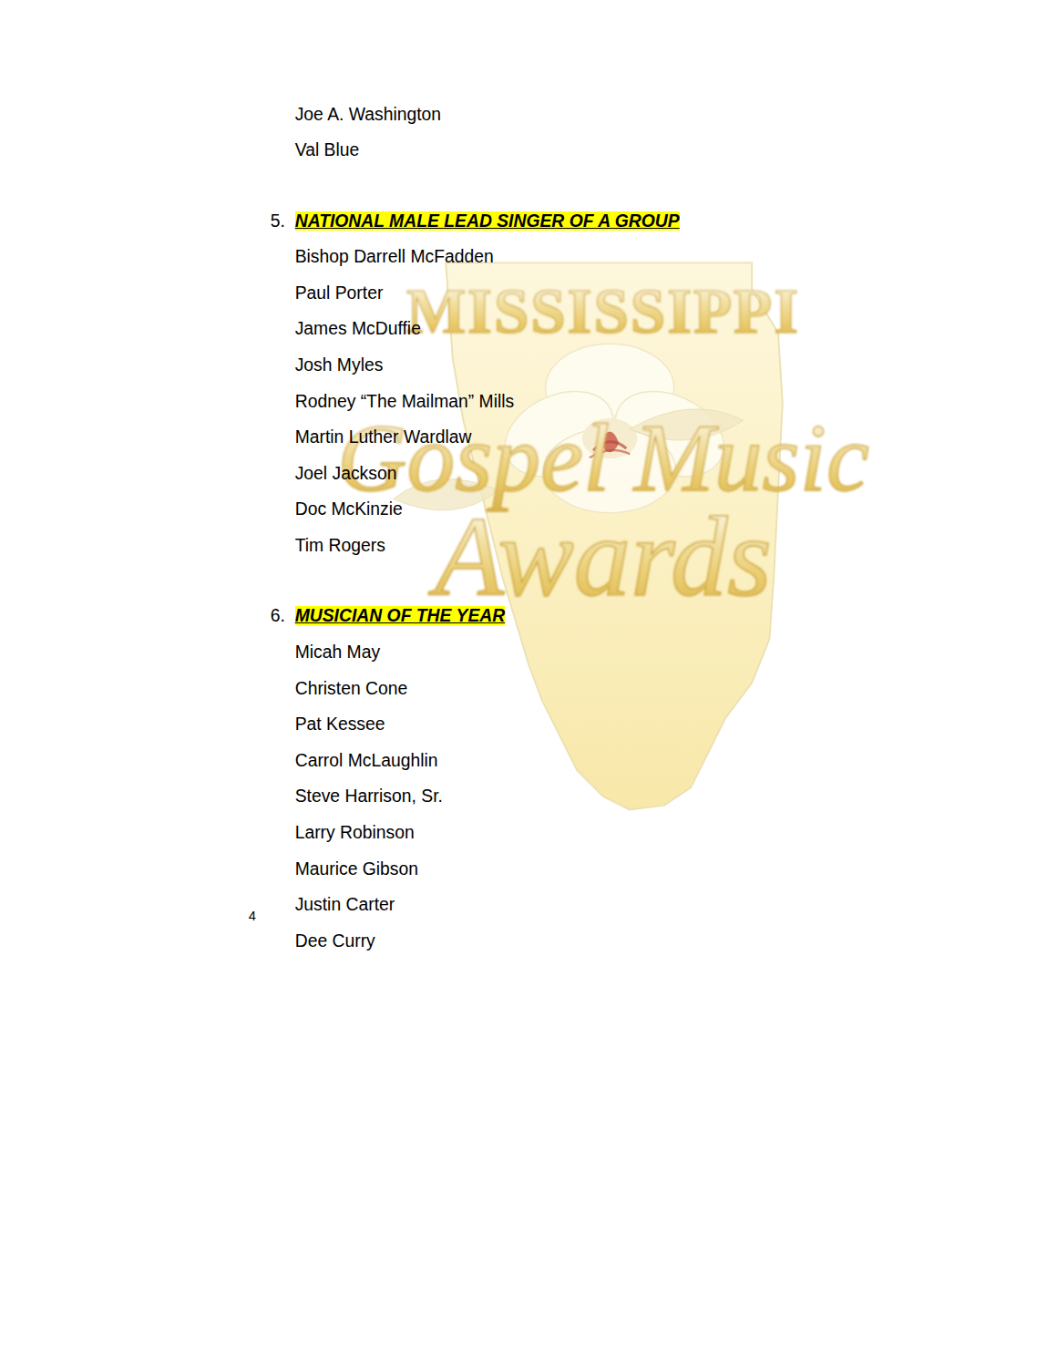MISSISSIPPI Gospel Music Awards
Joe A. Washington
Val Blue
5. NATIONAL MALE LEAD SINGER OF A GROUP
Bishop Darrell McFadden
Paul Porter
James McDuffie
Josh Myles
Rodney “The Mailman” Mills
Martin Luther Wardlaw
Joel Jackson
Doc McKinzie
Tim Rogers
6. MUSICIAN OF THE YEAR
Micah May
Christen Cone
Pat Kessee
Carrol McLaughlin
Steve Harrison, Sr.
Larry Robinson
Maurice Gibson
Justin Carter
Dee Curry
4